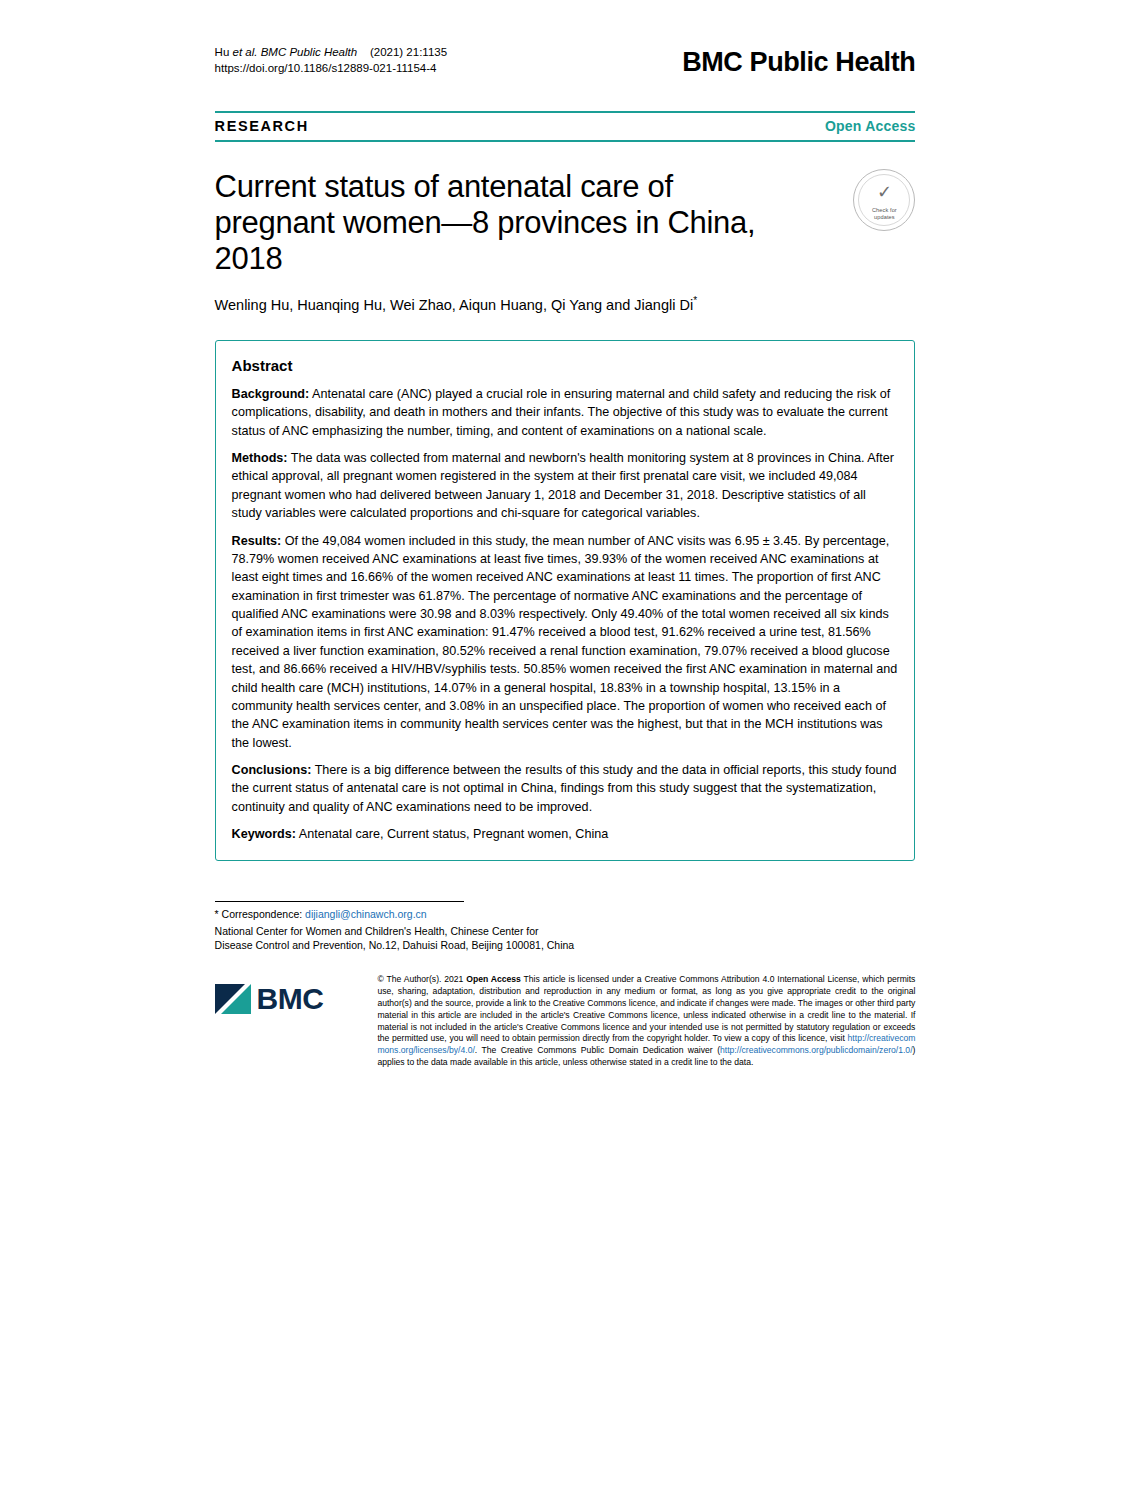Hu et al. BMC Public Health (2021) 21:1135 https://doi.org/10.1186/s12889-021-11154-4
BMC Public Health
RESEARCH
Open Access
Current status of antenatal care of pregnant women—8 provinces in China, 2018
✓
Check for
updates
Wenling Hu, Huanqing Hu, Wei Zhao, Aiqun Huang, Qi Yang and Jiangli Di*
Abstract
Background: Antenatal care (ANC) played a crucial role in ensuring maternal and child safety and reducing the risk of complications, disability, and death in mothers and their infants. The objective of this study was to evaluate the current status of ANC emphasizing the number, timing, and content of examinations on a national scale.
Methods: The data was collected from maternal and newborn's health monitoring system at 8 provinces in China. After ethical approval, all pregnant women registered in the system at their first prenatal care visit, we included 49,084 pregnant women who had delivered between January 1, 2018 and December 31, 2018. Descriptive statistics of all study variables were calculated proportions and chi-square for categorical variables.
Results: Of the 49,084 women included in this study, the mean number of ANC visits was 6.95 ± 3.45. By percentage, 78.79% women received ANC examinations at least five times, 39.93% of the women received ANC examinations at least eight times and 16.66% of the women received ANC examinations at least 11 times. The proportion of first ANC examination in first trimester was 61.87%. The percentage of normative ANC examinations and the percentage of qualified ANC examinations were 30.98 and 8.03% respectively. Only 49.40% of the total women received all six kinds of examination items in first ANC examination: 91.47% received a blood test, 91.62% received a urine test, 81.56% received a liver function examination, 80.52% received a renal function examination, 79.07% received a blood glucose test, and 86.66% received a HIV/HBV/syphilis tests. 50.85% women received the first ANC examination in maternal and child health care (MCH) institutions, 14.07% in a general hospital, 18.83% in a township hospital, 13.15% in a community health services center, and 3.08% in an unspecified place. The proportion of women who received each of the ANC examination items in community health services center was the highest, but that in the MCH institutions was the lowest.
Conclusions: There is a big difference between the results of this study and the data in official reports, this study found the current status of antenatal care is not optimal in China, findings from this study suggest that the systematization, continuity and quality of ANC examinations need to be improved.
Keywords: Antenatal care, Current status, Pregnant women, China
* Correspondence: dijiangli@chinawch.org.cn
National Center for Women and Children's Health, Chinese Center for
Disease Control and Prevention, No.12, Dahuisi Road, Beijing 100081, China
BMC
© The Author(s). 2021 Open Access This article is licensed under a Creative Commons Attribution 4.0 International License, which permits use, sharing, adaptation, distribution and reproduction in any medium or format, as long as you give appropriate credit to the original author(s) and the source, provide a link to the Creative Commons licence, and indicate if changes were made. The images or other third party material in this article are included in the article's Creative Commons licence, unless indicated otherwise in a credit line to the material. If material is not included in the article's Creative Commons licence and your intended use is not permitted by statutory regulation or exceeds the permitted use, you will need to obtain permission directly from the copyright holder. To view a copy of this licence, visit http://creativecommons.org/licenses/by/4.0/. The Creative Commons Public Domain Dedication waiver (http://creativecommons.org/publicdomain/zero/1.0/) applies to the data made available in this article, unless otherwise stated in a credit line to the data.